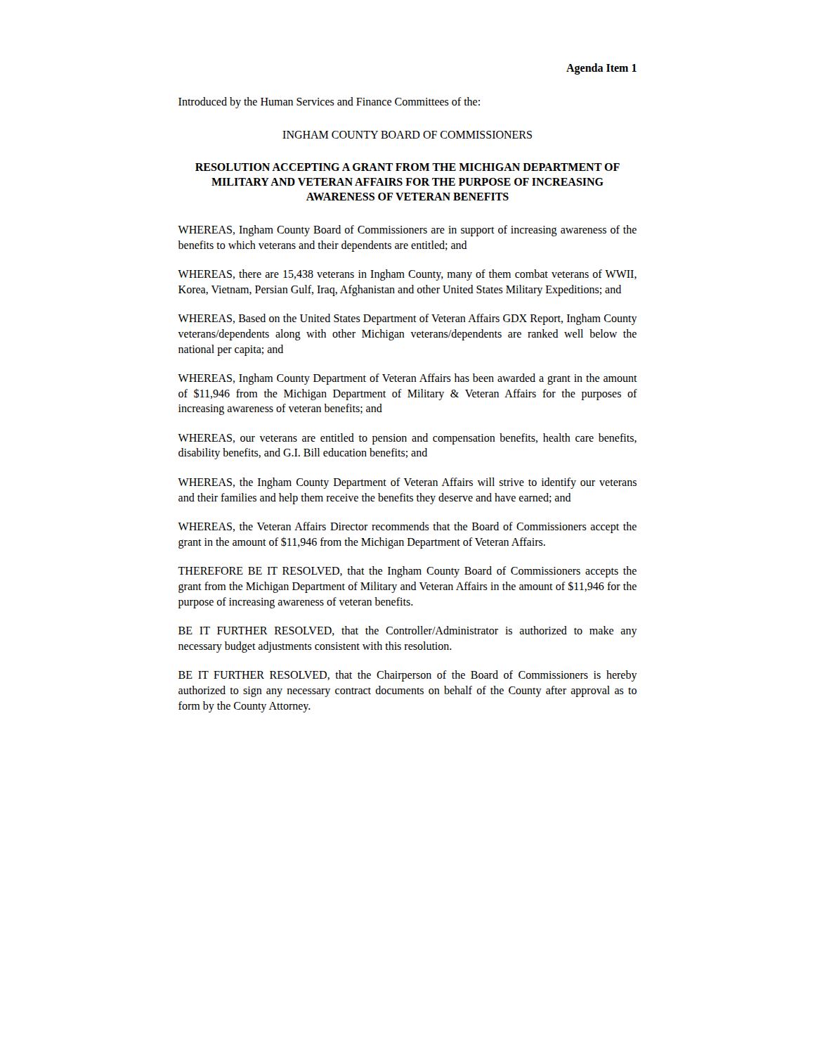Agenda Item 1
Introduced by the Human Services and Finance Committees of the:
INGHAM COUNTY BOARD OF COMMISSIONERS
RESOLUTION ACCEPTING A GRANT FROM THE MICHIGAN DEPARTMENT OF MILITARY AND VETERAN AFFAIRS FOR THE PURPOSE OF INCREASING AWARENESS OF VETERAN BENEFITS
WHEREAS, Ingham County Board of Commissioners are in support of increasing awareness of the benefits to which veterans and their dependents are entitled; and
WHEREAS, there are 15,438 veterans in Ingham County, many of them combat veterans of WWII, Korea, Vietnam, Persian Gulf, Iraq, Afghanistan and other United States Military Expeditions; and
WHEREAS, Based on the United States Department of Veteran Affairs GDX Report, Ingham County veterans/dependents along with other Michigan veterans/dependents are ranked well below the national per capita; and
WHEREAS, Ingham County Department of Veteran Affairs has been awarded a grant in the amount of $11,946 from the Michigan Department of Military & Veteran Affairs for the purposes of increasing awareness of veteran benefits; and
WHEREAS, our veterans are entitled to pension and compensation benefits, health care benefits, disability benefits, and G.I. Bill education benefits; and
WHEREAS, the Ingham County Department of Veteran Affairs will strive to identify our veterans and their families and help them receive the benefits they deserve and have earned; and
WHEREAS, the Veteran Affairs Director recommends that the Board of Commissioners accept the grant in the amount of $11,946 from the Michigan Department of Veteran Affairs.
THEREFORE BE IT RESOLVED, that the Ingham County Board of Commissioners accepts the grant from the Michigan Department of Military and Veteran Affairs in the amount of $11,946 for the purpose of increasing awareness of veteran benefits.
BE IT FURTHER RESOLVED, that the Controller/Administrator is authorized to make any necessary budget adjustments consistent with this resolution.
BE IT FURTHER RESOLVED, that the Chairperson of the Board of Commissioners is hereby authorized to sign any necessary contract documents on behalf of the County after approval as to form by the County Attorney.